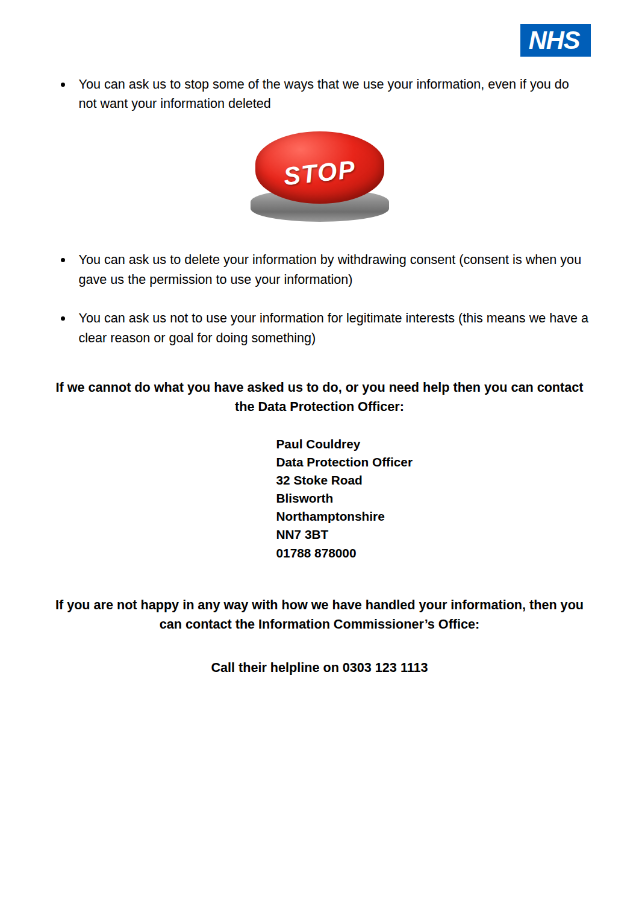NHS
You can ask us to stop some of the ways that we use your information, even if you do not want your information deleted
STOP
You can ask us to delete your information by withdrawing consent (consent is when you gave us the permission to use your information)
You can ask us not to use your information for legitimate interests (this means we have a clear reason or goal for doing something)
If we cannot do what you have asked us to do, or you need help then you can contact the Data Protection Officer:
Paul Couldrey
Data Protection Officer
32 Stoke Road
Blisworth
Northamptonshire
NN7 3BT
01788 878000
If you are not happy in any way with how we have handled your information, then you can contact the Information Commissioner’s Office:
Call their helpline on 0303 123 1113